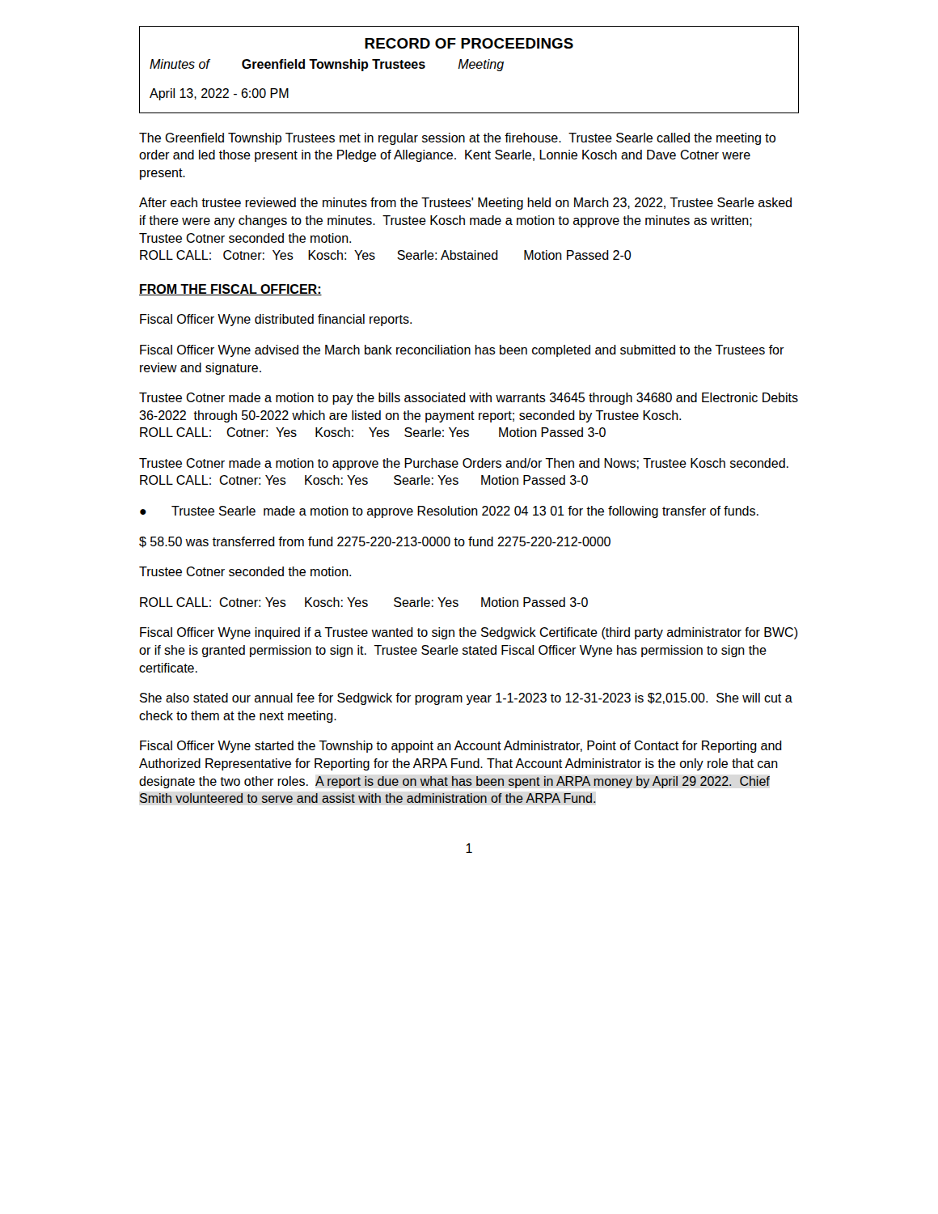RECORD OF PROCEEDINGS
Minutes of Greenfield Township Trustees Meeting
April 13, 2022 - 6:00 PM
The Greenfield Township Trustees met in regular session at the firehouse. Trustee Searle called the meeting to order and led those present in the Pledge of Allegiance. Kent Searle, Lonnie Kosch and Dave Cotner were present.
After each trustee reviewed the minutes from the Trustees' Meeting held on March 23, 2022, Trustee Searle asked if there were any changes to the minutes. Trustee Kosch made a motion to approve the minutes as written; Trustee Cotner seconded the motion.
ROLL CALL: Cotner: Yes Kosch: Yes Searle: Abstained Motion Passed 2-0
FROM THE FISCAL OFFICER:
Fiscal Officer Wyne distributed financial reports.
Fiscal Officer Wyne advised the March bank reconciliation has been completed and submitted to the Trustees for review and signature.
Trustee Cotner made a motion to pay the bills associated with warrants 34645 through 34680 and Electronic Debits 36-2022 through 50-2022 which are listed on the payment report; seconded by Trustee Kosch.
ROLL CALL: Cotner: Yes Kosch: Yes Searle: Yes Motion Passed 3-0
Trustee Cotner made a motion to approve the Purchase Orders and/or Then and Nows; Trustee Kosch seconded.
ROLL CALL: Cotner: Yes Kosch: Yes Searle: Yes Motion Passed 3-0
●Trustee Searle made a motion to approve Resolution 2022 04 13 01 for the following transfer of funds.
$ 58.50 was transferred from fund 2275-220-213-0000 to fund 2275-220-212-0000
Trustee Cotner seconded the motion.
ROLL CALL: Cotner: Yes Kosch: Yes Searle: Yes Motion Passed 3-0
Fiscal Officer Wyne inquired if a Trustee wanted to sign the Sedgwick Certificate (third party administrator for BWC) or if she is granted permission to sign it. Trustee Searle stated Fiscal Officer Wyne has permission to sign the certificate.
She also stated our annual fee for Sedgwick for program year 1-1-2023 to 12-31-2023 is $2,015.00. She will cut a check to them at the next meeting.
Fiscal Officer Wyne started the Township to appoint an Account Administrator, Point of Contact for Reporting and Authorized Representative for Reporting for the ARPA Fund. That Account Administrator is the only role that can designate the two other roles. A report is due on what has been spent in ARPA money by April 29 2022. Chief Smith volunteered to serve and assist with the administration of the ARPA Fund.
1